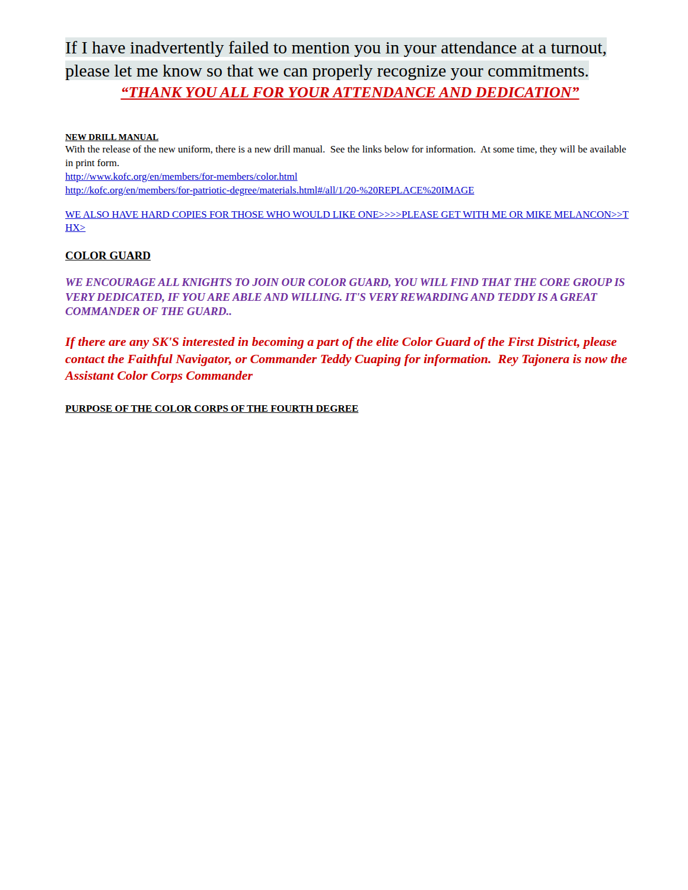If I have inadvertently failed to mention you in your attendance at a turnout, please let me know so that we can properly recognize your commitments.
“THANK YOU ALL FOR YOUR ATTENDANCE AND DEDICATION”
NEW DRILL MANUAL
With the release of the new uniform, there is a new drill manual. See the links below for information. At some time, they will be available in print form.
http://www.kofc.org/en/members/for-members/color.html
http://kofc.org/en/members/for-patriotic-degree/materials.html#/all/1/20-%20REPLACE%20IMAGE
WE ALSO HAVE HARD COPIES FOR THOSE WHO WOULD LIKE ONE>>>>PLEASE GET WITH ME OR MIKE MELANCON>>THX>
COLOR GUARD
WE ENCOURAGE ALL KNIGHTS TO JOIN OUR COLOR GUARD, YOU WILL FIND THAT THE CORE GROUP IS VERY DEDICATED, IF YOU ARE ABLE AND WILLING. IT'S VERY REWARDING AND TEDDY IS A GREAT COMMANDER OF THE GUARD..
If there are any SK'S interested in becoming a part of the elite Color Guard of the First District, please contact the Faithful Navigator, or Commander Teddy Cuaping for information. Rey Tajonera is now the Assistant Color Corps Commander
PURPOSE OF THE COLOR CORPS OF THE FOURTH DEGREE